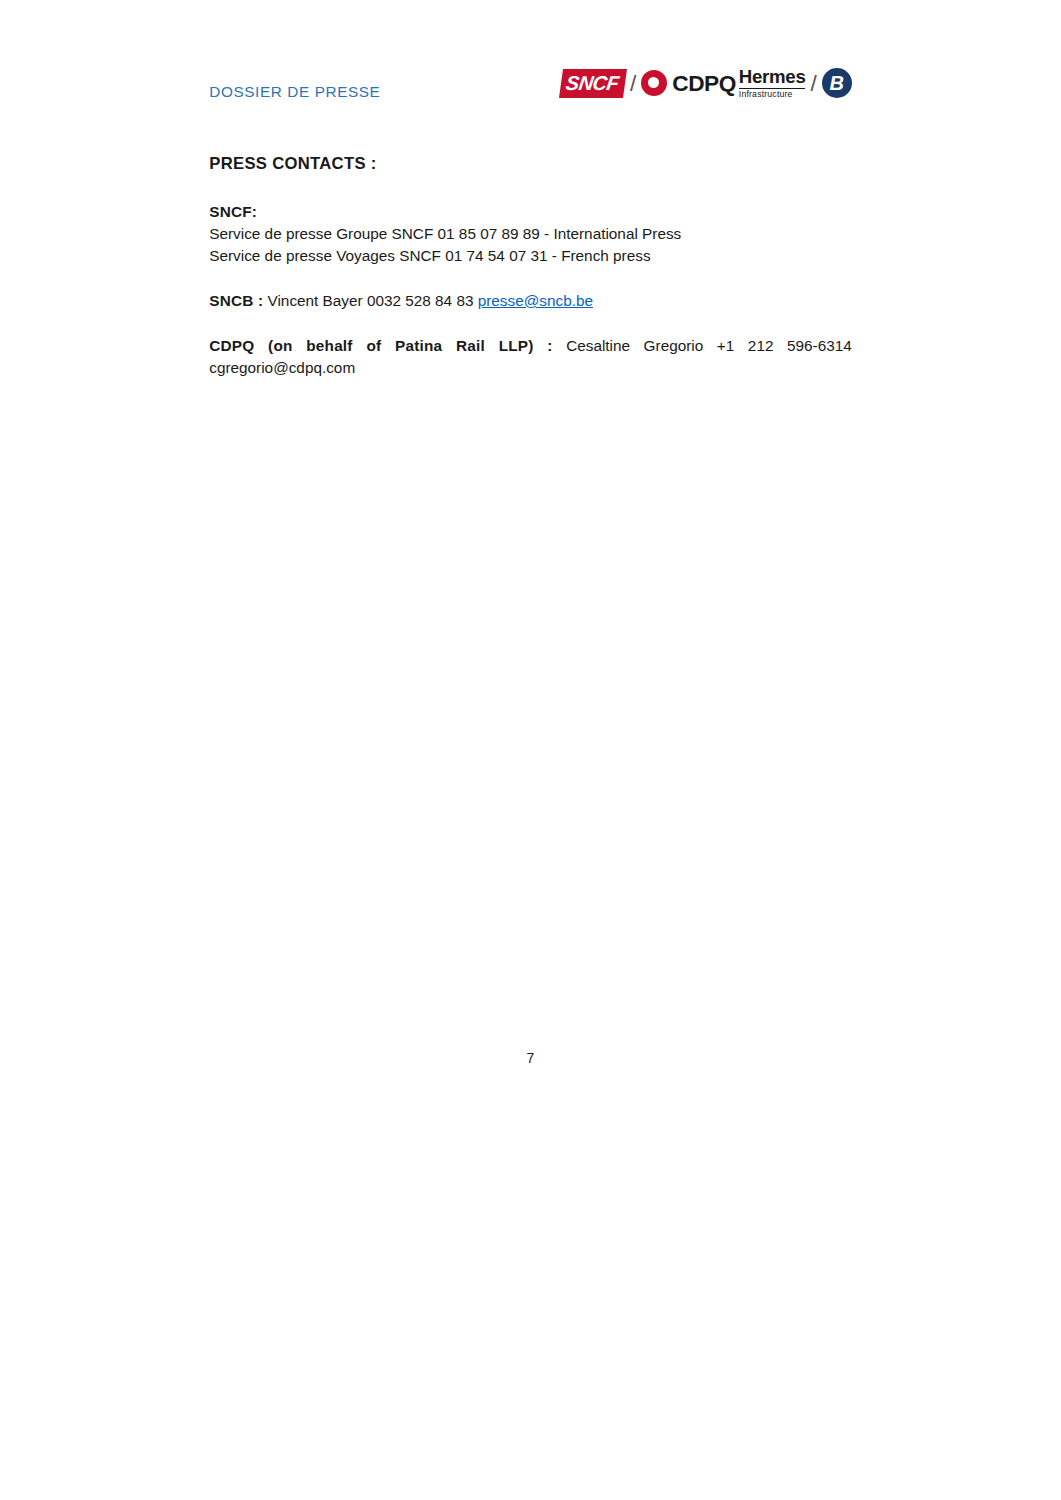DOSSIER DE PRESSE
SNCF / CDPQ
Hermes
Infrastructure
/ B
PRESS CONTACTS :
SNCF:
Service de presse Groupe SNCF 01 85 07 89 89 - International Press
Service de presse Voyages SNCF 01 74 54 07 31 - French press
SNCB : Vincent Bayer 0032 528 84 83 presse@sncb.be
CDPQ (on behalf of Patina Rail LLP) : Cesaltine Gregorio +1 212 596-6314 cgregorio@cdpq.com
7